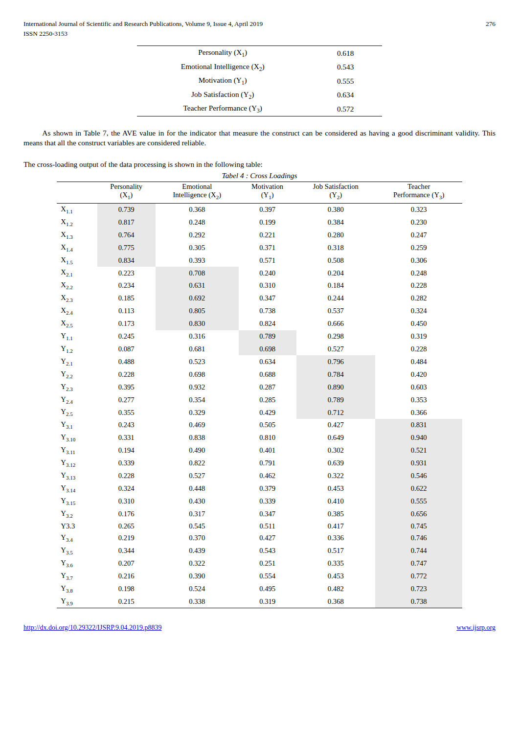International Journal of Scientific and Research Publications, Volume 9, Issue 4, April 2019
276
ISSN 2250-3153
| Personality (X 1 ) | 0.618 |
| Emotional Intelligence (X 2 ) | 0.543 |
| Motivation (Y 1 ) | 0.555 |
| Job Satisfaction (Y 2 ) | 0.634 |
| Teacher Performance (Y 3 ) | 0.572 |
As shown in Table 7, the AVE value in for the indicator that measure the construct can be considered as having a good discriminant validity. This means that all the construct variables are considered reliable.
The cross-loading output of the data processing is shown in the following table:
Tabel 4 : Cross Loadings
| | Personality (X 1 ) | Emotional Intelligence (X 2 ) | Motivation (Y 1 ) | Job Satisfaction (Y 2 ) | Teacher Performance (Y 3 ) |
| --- | --- | --- | --- | --- | --- |
| X 1.1 | 0.739 | 0.368 | 0.397 | 0.380 | 0.323 |
| X 1.2 | 0.817 | 0.248 | 0.199 | 0.384 | 0.230 |
| X 1.3 | 0.764 | 0.292 | 0.221 | 0.280 | 0.247 |
| X 1.4 | 0.775 | 0.305 | 0.371 | 0.318 | 0.259 |
| X 1.5 | 0.834 | 0.393 | 0.571 | 0.508 | 0.306 |
| X 2.1 | 0.223 | 0.708 | 0.240 | 0.204 | 0.248 |
| X 2.2 | 0.234 | 0.631 | 0.310 | 0.184 | 0.228 |
| X 2.3 | 0.185 | 0.692 | 0.347 | 0.244 | 0.282 |
| X 2.4 | 0.113 | 0.805 | 0.738 | 0.537 | 0.324 |
| X 2.5 | 0.173 | 0.830 | 0.824 | 0.666 | 0.450 |
| Y 1.1 | 0.245 | 0.316 | 0.789 | 0.298 | 0.319 |
| Y 1.2 | 0.087 | 0.681 | 0.698 | 0.527 | 0.228 |
| Y 2.1 | 0.488 | 0.523 | 0.634 | 0.796 | 0.484 |
| Y 2.2 | 0.228 | 0.698 | 0.688 | 0.784 | 0.420 |
| Y 2.3 | 0.395 | 0.932 | 0.287 | 0.890 | 0.603 |
| Y 2.4 | 0.277 | 0.354 | 0.285 | 0.789 | 0.353 |
| Y 2.5 | 0.355 | 0.329 | 0.429 | 0.712 | 0.366 |
| Y 3.1 | 0.243 | 0.469 | 0.505 | 0.427 | 0.831 |
| Y 3.10 | 0.331 | 0.838 | 0.810 | 0.649 | 0.940 |
| Y 3.11 | 0.194 | 0.490 | 0.401 | 0.302 | 0.521 |
| Y 3.12 | 0.339 | 0.822 | 0.791 | 0.639 | 0.931 |
| Y 3.13 | 0.228 | 0.527 | 0.462 | 0.322 | 0.546 |
| Y 3.14 | 0.324 | 0.448 | 0.379 | 0.453 | 0.622 |
| Y 3.15 | 0.310 | 0.430 | 0.339 | 0.410 | 0.555 |
| Y 3.2 | 0.176 | 0.317 | 0.347 | 0.385 | 0.656 |
| Y3.3 | 0.265 | 0.545 | 0.511 | 0.417 | 0.745 |
| Y 3.4 | 0.219 | 0.370 | 0.427 | 0.336 | 0.746 |
| Y 3.5 | 0.344 | 0.439 | 0.543 | 0.517 | 0.744 |
| Y 3.6 | 0.207 | 0.322 | 0.251 | 0.335 | 0.747 |
| Y 3.7 | 0.216 | 0.390 | 0.554 | 0.453 | 0.772 |
| Y 3.8 | 0.198 | 0.524 | 0.495 | 0.482 | 0.723 |
| Y 3.9 | 0.215 | 0.338 | 0.319 | 0.368 | 0.738 |
http://dx.doi.org/10.29322/IJSRP.9.04.2019.p8839
www.ijsrp.org